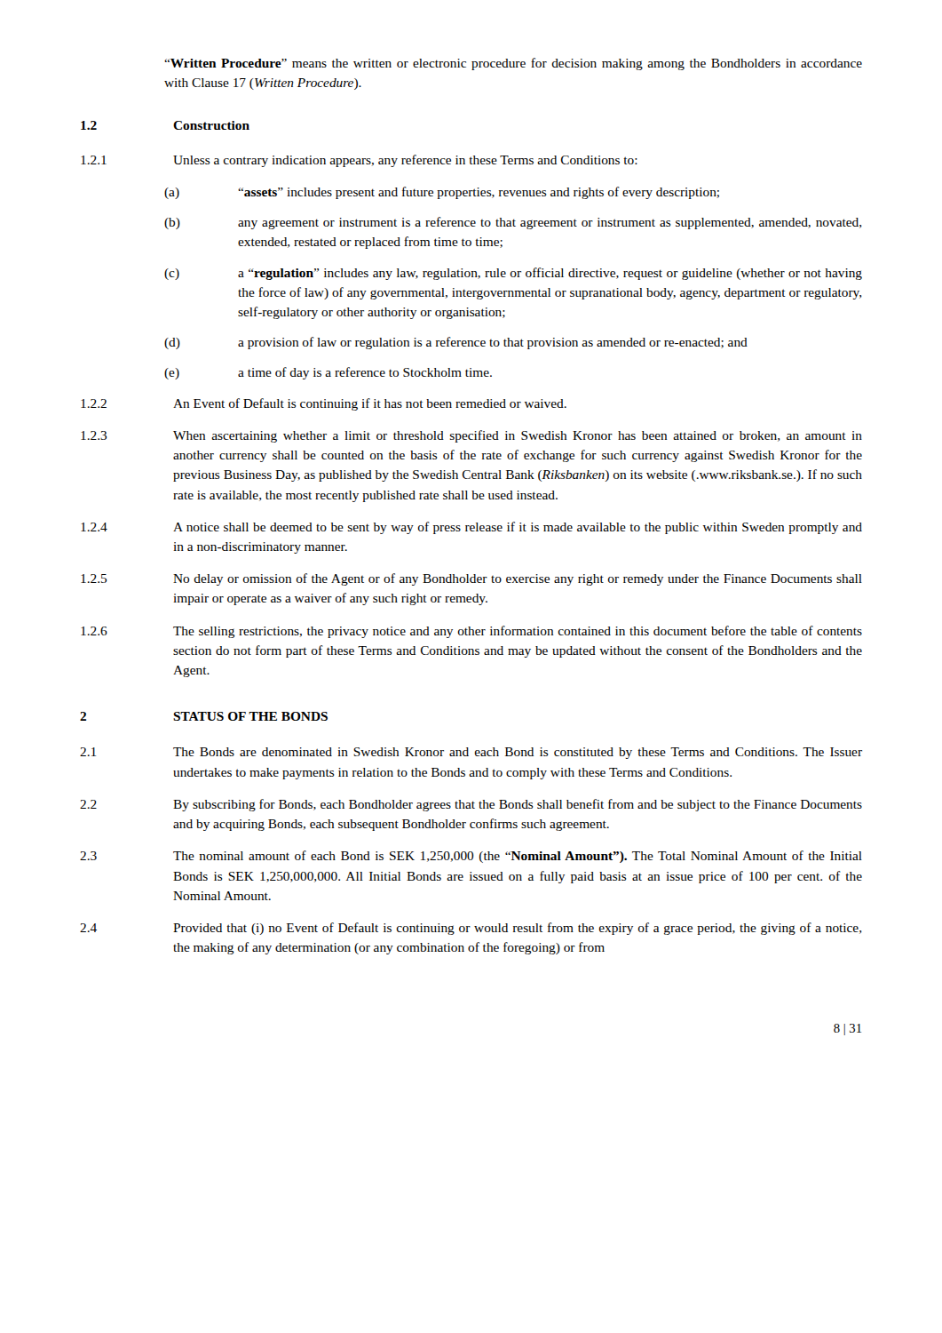“Written Procedure” means the written or electronic procedure for decision making among the Bondholders in accordance with Clause 17 (Written Procedure).
1.2
Construction
1.2.1
Unless a contrary indication appears, any reference in these Terms and Conditions to:
(a)
“assets” includes present and future properties, revenues and rights of every description;
(b)
any agreement or instrument is a reference to that agreement or instrument as supplemented, amended, novated, extended, restated or replaced from time to time;
(c)
a “regulation” includes any law, regulation, rule or official directive, request or guideline (whether or not having the force of law) of any governmental, intergovernmental or supranational body, agency, department or regulatory, self-regulatory or other authority or organisation;
(d)
a provision of law or regulation is a reference to that provision as amended or re-enacted; and
(e)
a time of day is a reference to Stockholm time.
1.2.2
An Event of Default is continuing if it has not been remedied or waived.
1.2.3
When ascertaining whether a limit or threshold specified in Swedish Kronor has been attained or broken, an amount in another currency shall be counted on the basis of the rate of exchange for such currency against Swedish Kronor for the previous Business Day, as published by the Swedish Central Bank (Riksbanken) on its website (.www.riksbank.se.). If no such rate is available, the most recently published rate shall be used instead.
1.2.4
A notice shall be deemed to be sent by way of press release if it is made available to the public within Sweden promptly and in a non-discriminatory manner.
1.2.5
No delay or omission of the Agent or of any Bondholder to exercise any right or remedy under the Finance Documents shall impair or operate as a waiver of any such right or remedy.
1.2.6
The selling restrictions, the privacy notice and any other information contained in this document before the table of contents section do not form part of these Terms and Conditions and may be updated without the consent of the Bondholders and the Agent.
2
STATUS OF THE BONDS
2.1
The Bonds are denominated in Swedish Kronor and each Bond is constituted by these Terms and Conditions. The Issuer undertakes to make payments in relation to the Bonds and to comply with these Terms and Conditions.
2.2
By subscribing for Bonds, each Bondholder agrees that the Bonds shall benefit from and be subject to the Finance Documents and by acquiring Bonds, each subsequent Bondholder confirms such agreement.
2.3
The nominal amount of each Bond is SEK 1,250,000 (the “Nominal Amount”). The Total Nominal Amount of the Initial Bonds is SEK 1,250,000,000. All Initial Bonds are issued on a fully paid basis at an issue price of 100 per cent. of the Nominal Amount.
2.4
Provided that (i) no Event of Default is continuing or would result from the expiry of a grace period, the giving of a notice, the making of any determination (or any combination of the foregoing) or from
8 | 31